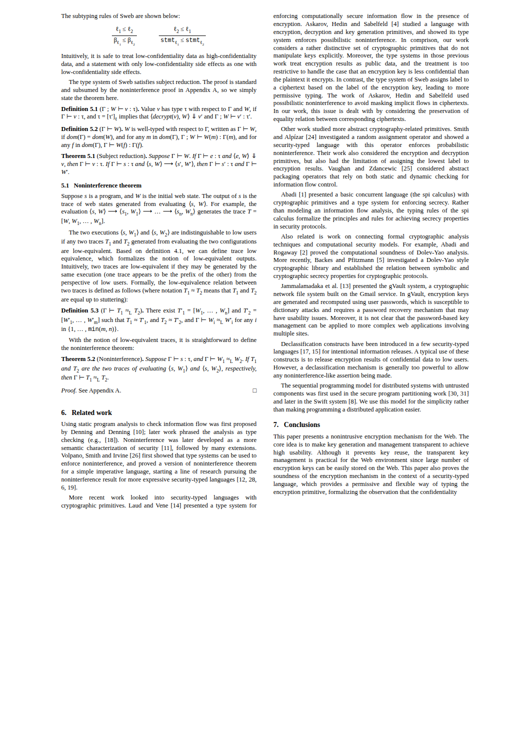The subtyping rules of Sweb are shown below:
ℓ1 ≤ ℓ2 βℓ1 ≤ βℓ2 ℓ2 ≤ ℓ1 stmt ℓ1 ≤ stmt ℓ2
Intuitively, it is safe to treat low-confidentiality data as high-confidentiality data, and a statement with only low-confidentiality side effects as one with low-confidentiality side effects.
The type system of Sweb satisfies subject reduction. The proof is standard and subsumed by the noninterference proof in Appendix A, so we simply state the theorem here.
Definition 5.1 (Γ ; W ⊢ v : τ). Value v has type τ with respect to Γ and W, if Γ ⊢ v : τ, and τ = [τ′]ℓ implies that ⟨decrypt(v), W⟩ ⇓ v′ and Γ ; W ⊢ v′ : τ′.
Definition 5.2 (Γ ⊢ W). W is well-typed with respect to Γ, written as Γ ⊢ W, if dom(Γ) = dom(W), and for any m in dom(Γ), Γ ; W ⊢ W(m) : Γ(m), and for any f in dom(Γ), Γ ⊢ W(f) : Γ(f).
Theorem 5.1 (Subject reduction). Suppose Γ ⊢ W. If Γ ⊢ e : τ and ⟨e, W⟩ ⇓ v, then Γ ⊢ v : τ. If Γ ⊢ s : τ and ⟨s, W⟩ ⟶ ⟨s′, W′⟩, then Γ ⊢ s′ : τ and Γ ⊢ W′.
5.1 Noninterference theorem
Suppose s is a program, and W is the initial web state. The output of s is the trace of web states generated from evaluating ⟨s, W⟩. For example, the evaluation ⟨s, W⟩ ⟶ ⟨s 1, W 1⟩ ⟶ … ⟶ ⟨sn, Wn⟩ generates the trace T = [W, W 1, … , Wn].
The two executions ⟨s, W 1⟩ and ⟨s, W 2⟩ are indistinguishable to low users if any two traces T 1 and T 2 generated from evaluating the two configurations are low-equivalent. Based on definition 4.1, we can define trace low equivalence, which formalizes the notion of low-equivalent outputs. Intuitively, two traces are low-equivalent if they may be generated by the same execution (one trace appears to be the prefix of the other) from the perspective of low users. Formally, the low-equivalence relation between two traces is defined as follows (where notation T 1 ≈ T 2 means that T 1 and T 2 are equal up to stuttering):
Definition 5.3 (Γ ⊢ T 1 ≈L T 2). There exist T′1 = [W 1, … , Wn] and T′2 = [W′1, … , W′m] such that T 1 ≈ T′1, and T 2 ≈ T′2, and Γ ⊢ Wi ≈L W′i for any i in {1, … , min(m, n)}.
With the notion of low-equivalent traces, it is straightforward to define the noninterference theorem:
Theorem 5.2 (Noninterference). Suppose Γ ⊢ s : τ, and Γ ⊢ W 1 ≈L W 2. If T 1 and T 2 are the two traces of evaluating ⟨s, W 1⟩ and ⟨s, W 2⟩, respectively, then Γ ⊢ T 1 ≈L T 2.
Proof. See Appendix A. □
6. Related work
Using static program analysis to check information flow was first proposed by Denning and Denning [10]; later work phrased the analysis as type checking (e.g., [18]). Noninterference was later developed as a more semantic characterization of security [11], followed by many extensions. Volpano, Smith and Irvine [26] first showed that type systems can be used to enforce noninterference, and proved a version of noninterference theorem for a simple imperative language, starting a line of research pursuing the noninterference result for more expressive security-typed languages [12, 28, 6, 19].
More recent work looked into security-typed languages with cryptographic primitives. Laud and Vene [14] presented a type system for enforcing computationally secure information flow in the presence of encryption. Askarov, Hedin and Sabelfeld [4] studied a language with encryption, decryption and key generation primitives, and showed its type system enforces possibilistic noninterference. In comprison, our work considers a rather distinctive set of cryptographic primitives that do not manipulate keys explicitly. Moreover, the type systems in those previous work treat encryption results as public data, and the treatment is too restrictive to handle the case that an encryption key is less confidential than the plaintext it encrypts. In contrast, the type system of Sweb assigns label to a ciphertext based on the label of the encryption key, leading to more permissive typing. The work of Askarov, Hedin and Sabelfeld used possibilistic noninterference to avoid masking implicit flows in ciphertexts. In our work, this issue is dealt with by considering the preservation of equality relation between corresponding ciphertexts.
Other work studied more abstract cryptography-related primitives. Smith and Alpízar [24] investigated a random assignment operator and showed a security-typed language with this operator enforces probabilistic noninterference. Their work also considered the encryption and decryption primitives, but also had the limitation of assigning the lowest label to encryption results. Vaughan and Zdancewic [25] considered abstract packaging operators that rely on both static and dynamic checking for information flow control.
Abadi [1] presented a basic concurrent language (the spi calculus) with cryptographic primitives and a type system for enforcing secrecy. Rather than modeling an information flow analysis, the typing rules of the spi calculus formalize the principles and rules for achieving secrecy properties in security protocols.
Also related is work on connecting formal cryptographic analysis techniques and computational security models. For example, Abadi and Rogaway [2] proved the computational soundness of Dolev-Yao analysis. More recently, Backes and Pfitzmann [5] investigated a Dolev-Yao style cryptographic library and established the relation between symbolic and cryptographic secrecy properties for cryptographic protocols.
Jammalamadaka et al. [13] presented the gVault system, a cryptographic network file system built on the Gmail service. In gVault, encryption keys are generated and recomputed using user passwords, which is susceptible to dictionary attacks and requires a password recovery mechanism that may have usability issues. Moreover, it is not clear that the password-based key management can be applied to more complex web applications involving multiple sites.
Declassification constructs have been introduced in a few security-typed languages [17, 15] for intentional information releases. A typical use of these constructs is to release encryption results of confidential data to low users. However, a declassification mechanism is generally too powerful to allow any noninterference-like assertion being made.
The sequential programming model for distributed systems with untrusted components was first used in the secure program partitioning work [30, 31] and later in the Swift system [8]. We use this model for the simplicity rather than making programming a distributed application easier.
7. Conclusions
This paper presents a nonintrusive encryption mechanism for the Web. The core idea is to make key generation and management transparent to achieve high usability. Although it prevents key reuse, the transparent key management is practical for the Web environment since large number of encryption keys can be easily stored on the Web. This paper also proves the soundness of the encryption mechanism in the context of a security-typed language, which provides a permissive and flexible way of typing the encryption primitive, formalizing the observation that the confidentiality